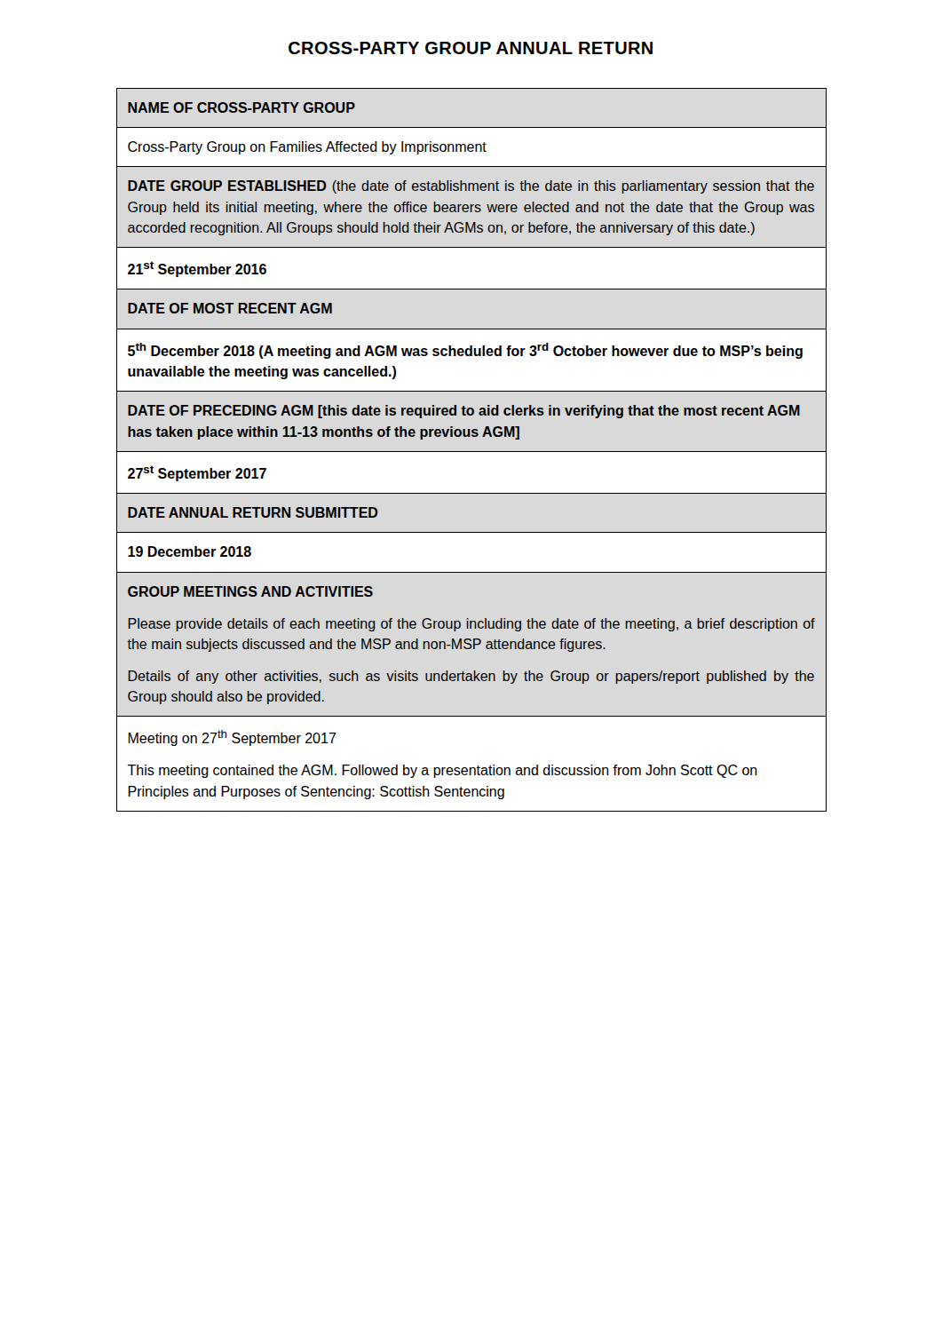CROSS-PARTY GROUP ANNUAL RETURN
| NAME OF CROSS-PARTY GROUP |
| Cross-Party Group on Families Affected by Imprisonment |
| DATE GROUP ESTABLISHED (the date of establishment is the date in this parliamentary session that the Group held its initial meeting, where the office bearers were elected and not the date that the Group was accorded recognition. All Groups should hold their AGMs on, or before, the anniversary of this date.) |
| 21 st September 2016 |
| DATE OF MOST RECENT AGM |
| 5 th December 2018 (A meeting and AGM was scheduled for 3 rd October however due to MSP’s being unavailable the meeting was cancelled.) |
| DATE OF PRECEDING AGM [this date is required to aid clerks in verifying that the most recent AGM has taken place within 11-13 months of the previous AGM] |
| 27 st September 2017 |
| DATE ANNUAL RETURN SUBMITTED |
| 19 December 2018 |
| GROUP MEETINGS AND ACTIVITIES Please provide details of each meeting of the Group including the date of the meeting, a brief description of the main subjects discussed and the MSP and non-MSP attendance figures. Details of any other activities, such as visits undertaken by the Group or papers/report published by the Group should also be provided. |
| Meeting on 27 th September 2017 This meeting contained the AGM. Followed by a presentation and discussion from John Scott QC on Principles and Purposes of Sentencing: Scottish Sentencing |